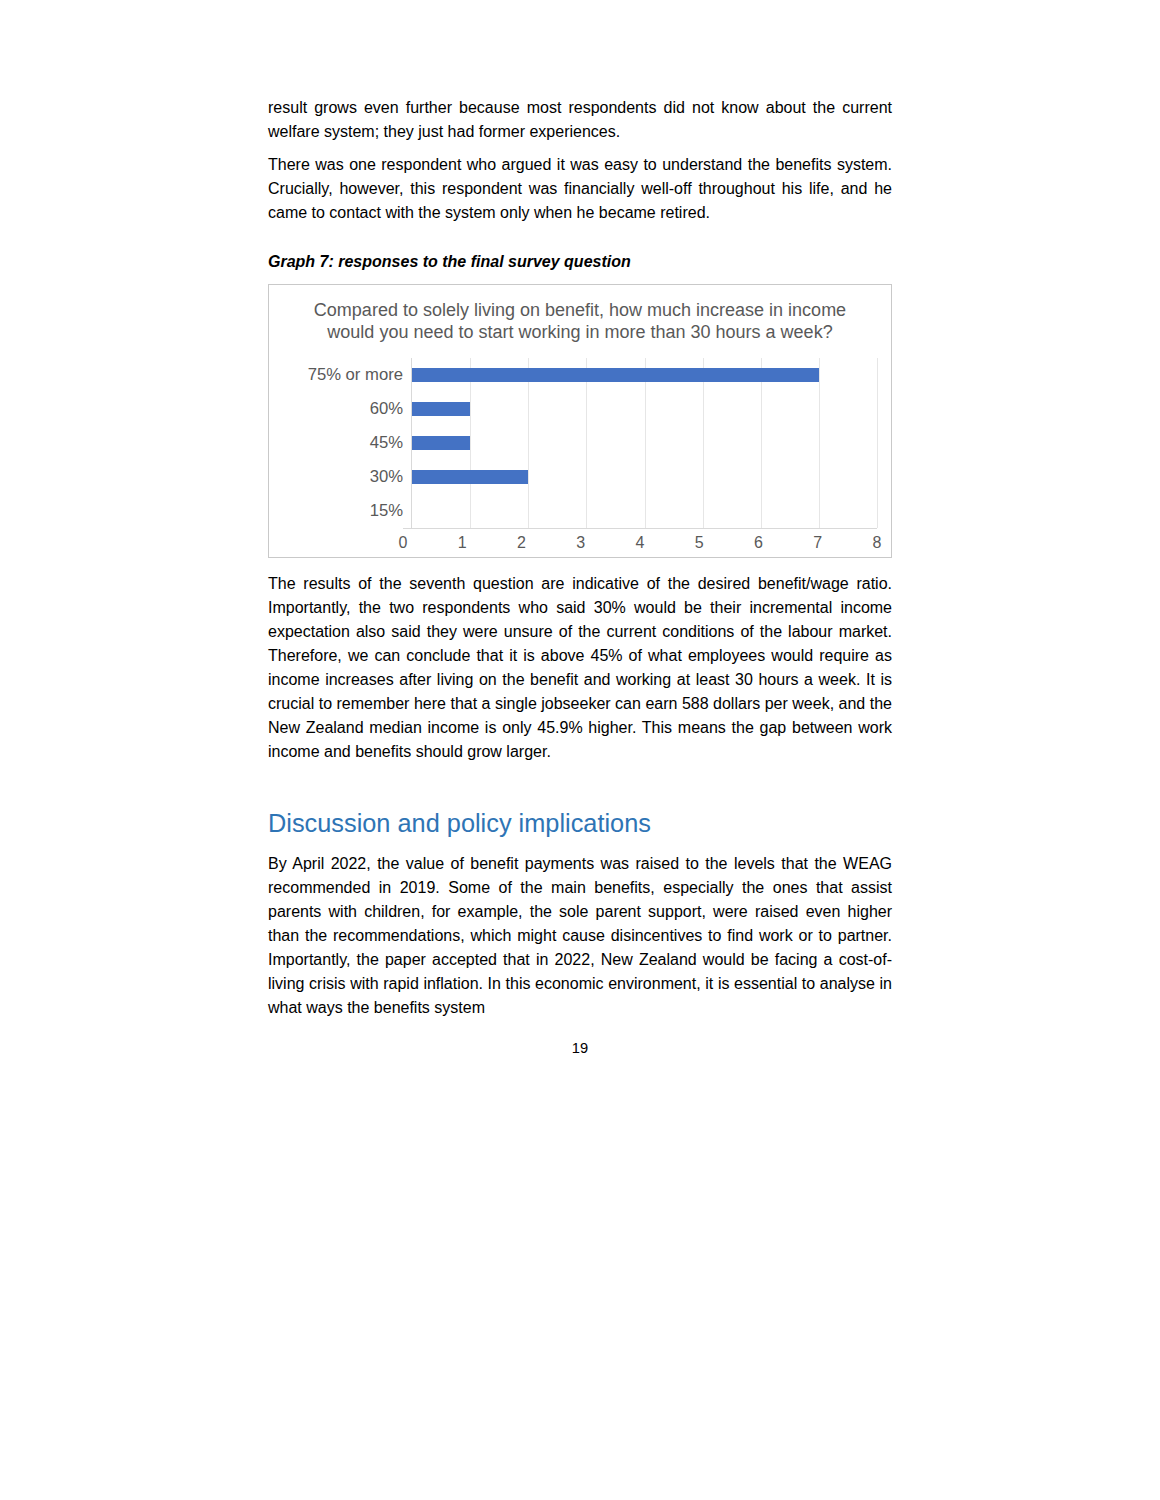result grows even further because most respondents did not know about the current welfare system; they just had former experiences.
There was one respondent who argued it was easy to understand the benefits system. Crucially, however, this respondent was financially well-off throughout his life, and he came to contact with the system only when he became retired.
Graph 7: responses to the final survey question
Compared to solely living on benefit, how much increase in income would you need to start working in more than 30 hours a week?
75% or more
60%
45%
30%
15%
0 1 2 3 4 5 6 7 8
The results of the seventh question are indicative of the desired benefit/wage ratio. Importantly, the two respondents who said 30% would be their incremental income expectation also said they were unsure of the current conditions of the labour market. Therefore, we can conclude that it is above 45% of what employees would require as income increases after living on the benefit and working at least 30 hours a week. It is crucial to remember here that a single jobseeker can earn 588 dollars per week, and the New Zealand median income is only 45.9% higher. This means the gap between work income and benefits should grow larger.
Discussion and policy implications
By April 2022, the value of benefit payments was raised to the levels that the WEAG recommended in 2019. Some of the main benefits, especially the ones that assist parents with children, for example, the sole parent support, were raised even higher than the recommendations, which might cause disincentives to find work or to partner. Importantly, the paper accepted that in 2022, New Zealand would be facing a cost-of-living crisis with rapid inflation. In this economic environment, it is essential to analyse in what ways the benefits system
19